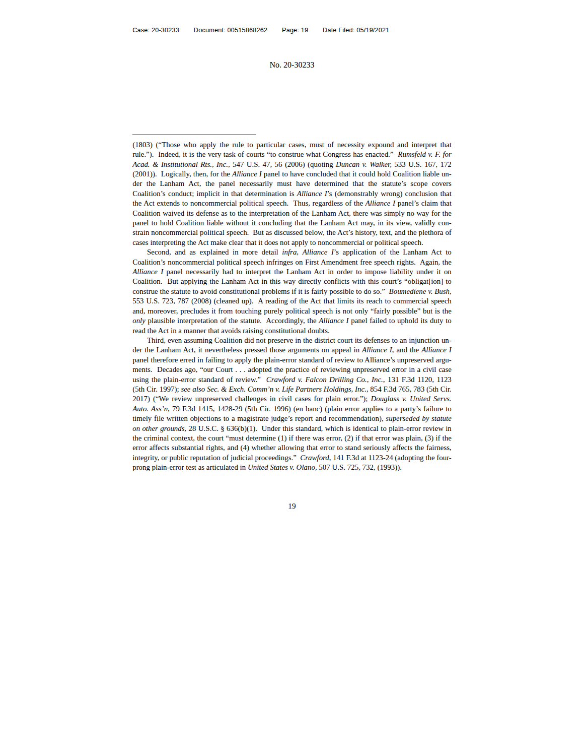Case: 20-30233 Document: 00515868262 Page: 19 Date Filed: 05/19/2021
No. 20-30233
(1803) (“Those who apply the rule to particular cases, must of necessity expound and interpret that rule.”). Indeed, it is the very task of courts “to construe what Congress has enacted.” Rumsfeld v. F. for Acad. & Institutional Rts., Inc., 547 U.S. 47, 56 (2006) (quoting Duncan v. Walker, 533 U.S. 167, 172 (2001)). Logically, then, for the Alliance I panel to have concluded that it could hold Coalition liable under the Lanham Act, the panel necessarily must have determined that the statute’s scope covers Coalition’s conduct; implicit in that determination is Alliance I’s (demonstrably wrong) conclusion that the Act extends to noncommercial political speech. Thus, regardless of the Alliance I panel’s claim that Coalition waived its defense as to the interpretation of the Lanham Act, there was simply no way for the panel to hold Coalition liable without it concluding that the Lanham Act may, in its view, validly constrain noncommercial political speech. But as discussed below, the Act’s history, text, and the plethora of cases interpreting the Act make clear that it does not apply to noncommercial or political speech.
Second, and as explained in more detail infra, Alliance I’s application of the Lanham Act to Coalition’s noncommercial political speech infringes on First Amendment free speech rights. Again, the Alliance I panel necessarily had to interpret the Lanham Act in order to impose liability under it on Coalition. But applying the Lanham Act in this way directly conflicts with this court’s “obligat[ion] to construe the statute to avoid constitutional problems if it is fairly possible to do so.” Boumediene v. Bush, 553 U.S. 723, 787 (2008) (cleaned up). A reading of the Act that limits its reach to commercial speech and, moreover, precludes it from touching purely political speech is not only “fairly possible” but is the only plausible interpretation of the statute. Accordingly, the Alliance I panel failed to uphold its duty to read the Act in a manner that avoids raising constitutional doubts.
Third, even assuming Coalition did not preserve in the district court its defenses to an injunction under the Lanham Act, it nevertheless pressed those arguments on appeal in Alliance I, and the Alliance I panel therefore erred in failing to apply the plain-error standard of review to Alliance’s unpreserved arguments. Decades ago, “our Court . . . adopted the practice of reviewing unpreserved error in a civil case using the plain-error standard of review.” Crawford v. Falcon Drilling Co., Inc., 131 F.3d 1120, 1123 (5th Cir. 1997); see also Sec. & Exch. Comm’n v. Life Partners Holdings, Inc., 854 F.3d 765, 783 (5th Cir. 2017) (“We review unpreserved challenges in civil cases for plain error.”); Douglass v. United Servs. Auto. Ass’n, 79 F.3d 1415, 1428-29 (5th Cir. 1996) (en banc) (plain error applies to a party’s failure to timely file written objections to a magistrate judge’s report and recommendation), superseded by statute on other grounds, 28 U.S.C. § 636(b)(1). Under this standard, which is identical to plain-error review in the criminal context, the court “must determine (1) if there was error, (2) if that error was plain, (3) if the error affects substantial rights, and (4) whether allowing that error to stand seriously affects the fairness, integrity, or public reputation of judicial proceedings.” Crawford, 141 F.3d at 1123-24 (adopting the four-prong plain-error test as articulated in United States v. Olano, 507 U.S. 725, 732, (1993)).
19